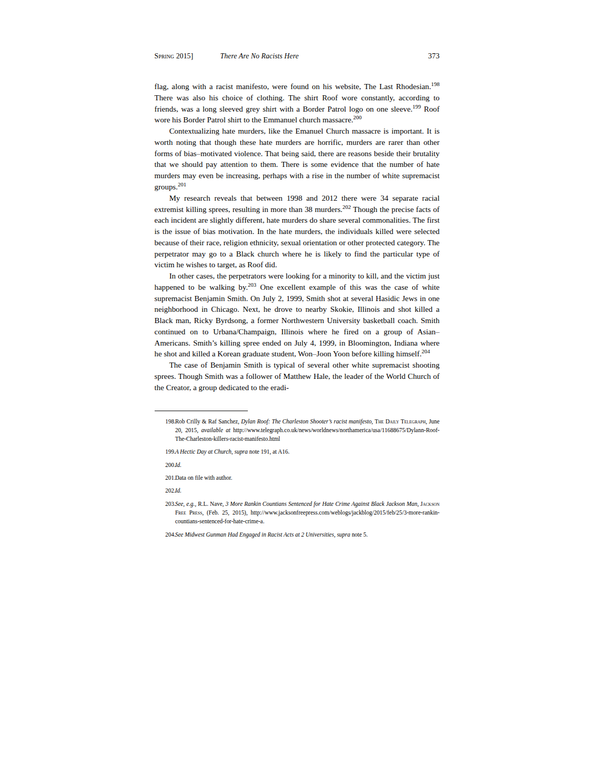Spring 2015]
There Are No Racists Here
373
flag, along with a racist manifesto, were found on his website, The Last Rhodesian.198 There was also his choice of clothing. The shirt Roof wore constantly, according to friends, was a long sleeved grey shirt with a Border Patrol logo on one sleeve.199 Roof wore his Border Patrol shirt to the Emmanuel church massacre.200
Contextualizing hate murders, like the Emanuel Church massacre is important. It is worth noting that though these hate murders are horrific, murders are rarer than other forms of bias–motivated violence. That being said, there are reasons beside their brutality that we should pay attention to them. There is some evidence that the number of hate murders may even be increasing, perhaps with a rise in the number of white supremacist groups.201
My research reveals that between 1998 and 2012 there were 34 separate racial extremist killing sprees, resulting in more than 38 murders.202 Though the precise facts of each incident are slightly different, hate murders do share several commonalities. The first is the issue of bias motivation. In the hate murders, the individuals killed were selected because of their race, religion ethnicity, sexual orientation or other protected category. The perpetrator may go to a Black church where he is likely to find the particular type of victim he wishes to target, as Roof did.
In other cases, the perpetrators were looking for a minority to kill, and the victim just happened to be walking by.203 One excellent example of this was the case of white supremacist Benjamin Smith. On July 2, 1999, Smith shot at several Hasidic Jews in one neighborhood in Chicago. Next, he drove to nearby Skokie, Illinois and shot killed a Black man, Ricky Byrdsong, a former Northwestern University basketball coach. Smith continued on to Urbana/Champaign, Illinois where he fired on a group of Asian–Americans. Smith’s killing spree ended on July 4, 1999, in Bloomington, Indiana where he shot and killed a Korean graduate student, Won–Joon Yoon before killing himself.204
The case of Benjamin Smith is typical of several other white supremacist shooting sprees. Though Smith was a follower of Matthew Hale, the leader of the World Church of the Creator, a group dedicated to the eradi-
198.
Rob Crilly & Raf Sanchez, Dylan Roof: The Charleston Shooter’s racist manifesto, The Daily Telegraph, June 20, 2015, available at http://www.telegraph.co.uk/news/worldnews/northamerica/usa/11688675/Dylann-Roof-The-Charleston-killers-racist-manifesto.html
199.
A Hectic Day at Church, supra note 191, at A16.
200.
Id.
201.
Data on file with author.
202.
Id.
203.
See, e.g., R.L. Nave, 3 More Rankin Countians Sentenced for Hate Crime Against Black Jackson Man, Jackson Free Press, (Feb. 25, 2015), http://www.jacksonfreepress.com/weblogs/jackblog/2015/feb/25/3-more-rankin-countians-sentenced-for-hate-crime-a.
204.
See Midwest Gunman Had Engaged in Racist Acts at 2 Universities, supra note 5.